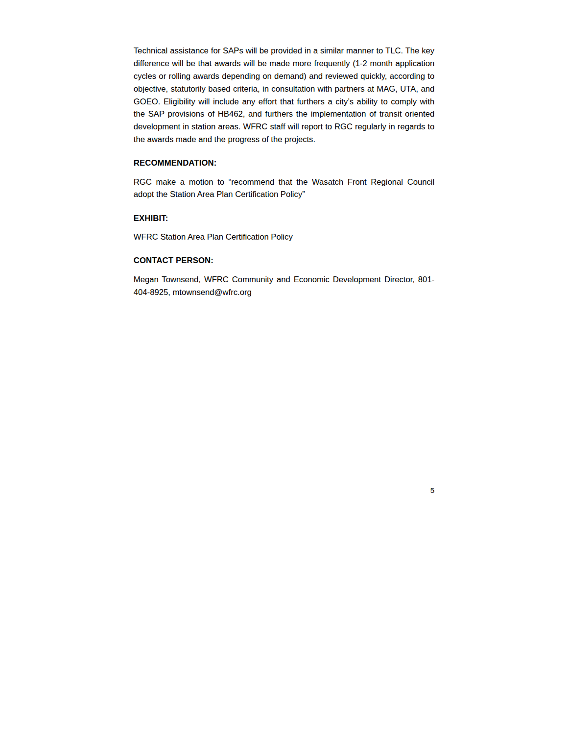Technical assistance for SAPs will be provided in a similar manner to TLC. The key difference will be that awards will be made more frequently (1-2 month application cycles or rolling awards depending on demand) and reviewed quickly, according to objective, statutorily based criteria, in consultation with partners at MAG, UTA, and GOEO. Eligibility will include any effort that furthers a city’s ability to comply with the SAP provisions of HB462, and furthers the implementation of transit oriented development in station areas. WFRC staff will report to RGC regularly in regards to the awards made and the progress of the projects.
Recommendation:
RGC make a motion to “recommend that the Wasatch Front Regional Council adopt the Station Area Plan Certification Policy”
Exhibit:
WFRC Station Area Plan Certification Policy
Contact Person:
Megan Townsend, WFRC Community and Economic Development Director, 801-404-8925, mtownsend@wfrc.org
5